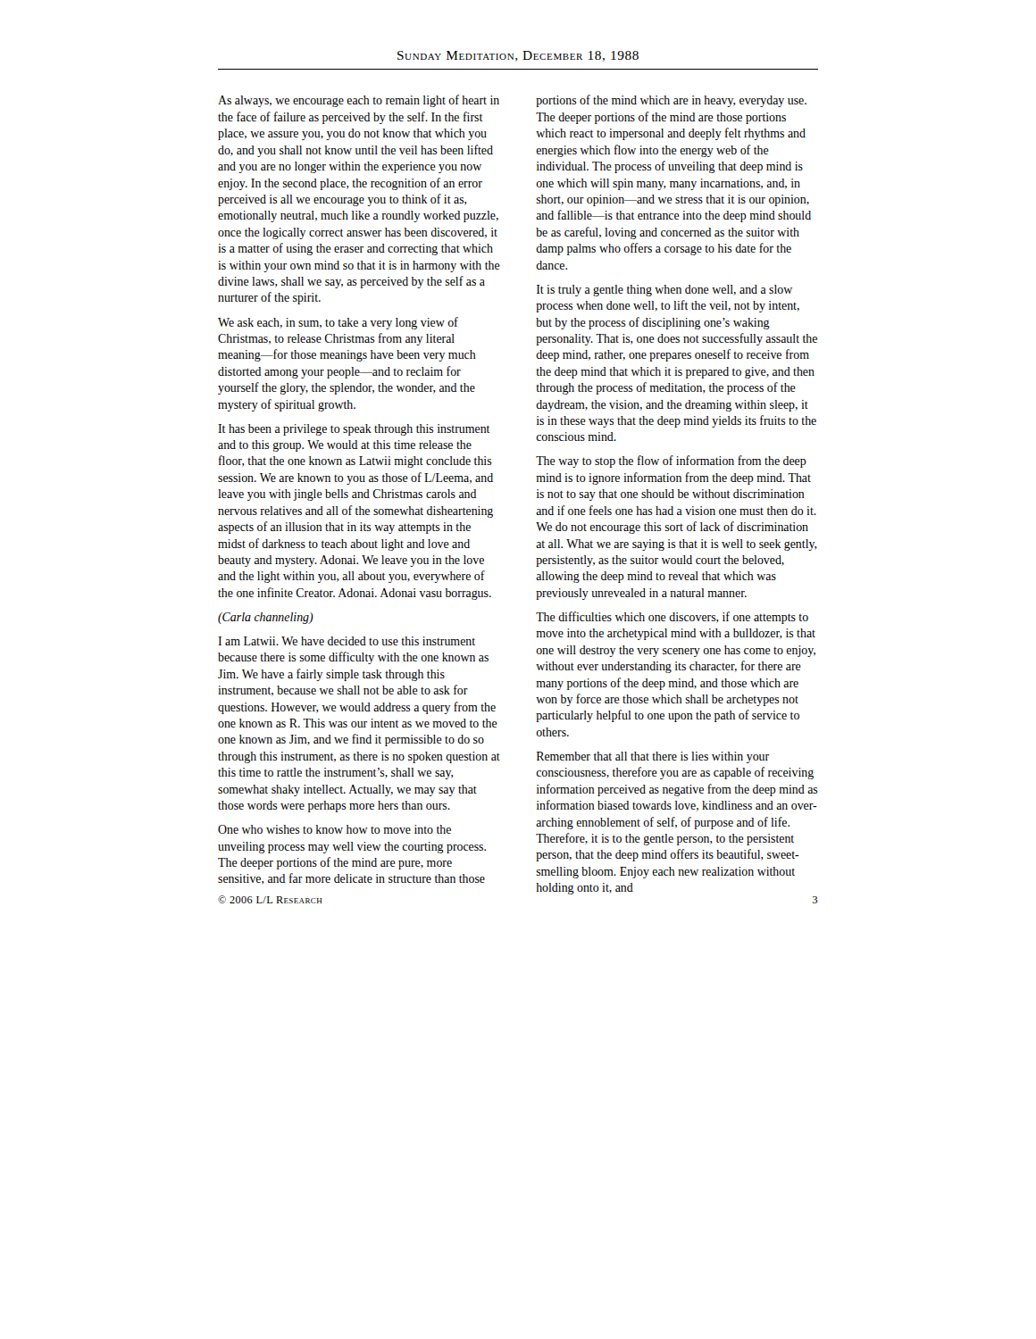Sunday Meditation, December 18, 1988
As always, we encourage each to remain light of heart in the face of failure as perceived by the self. In the first place, we assure you, you do not know that which you do, and you shall not know until the veil has been lifted and you are no longer within the experience you now enjoy. In the second place, the recognition of an error perceived is all we encourage you to think of it as, emotionally neutral, much like a roundly worked puzzle, once the logically correct answer has been discovered, it is a matter of using the eraser and correcting that which is within your own mind so that it is in harmony with the divine laws, shall we say, as perceived by the self as a nurturer of the spirit.
We ask each, in sum, to take a very long view of Christmas, to release Christmas from any literal meaning—for those meanings have been very much distorted among your people—and to reclaim for yourself the glory, the splendor, the wonder, and the mystery of spiritual growth.
It has been a privilege to speak through this instrument and to this group. We would at this time release the floor, that the one known as Latwii might conclude this session. We are known to you as those of L/Leema, and leave you with jingle bells and Christmas carols and nervous relatives and all of the somewhat disheartening aspects of an illusion that in its way attempts in the midst of darkness to teach about light and love and beauty and mystery. Adonai. We leave you in the love and the light within you, all about you, everywhere of the one infinite Creator. Adonai. Adonai vasu borragus.
(Carla channeling)
I am Latwii. We have decided to use this instrument because there is some difficulty with the one known as Jim. We have a fairly simple task through this instrument, because we shall not be able to ask for questions. However, we would address a query from the one known as R. This was our intent as we moved to the one known as Jim, and we find it permissible to do so through this instrument, as there is no spoken question at this time to rattle the instrument’s, shall we say, somewhat shaky intellect. Actually, we may say that those words were perhaps more hers than ours.
One who wishes to know how to move into the unveiling process may well view the courting process. The deeper portions of the mind are pure, more sensitive, and far more delicate in structure than those portions of the mind which are in heavy, everyday use. The deeper portions of the mind are those portions which react to impersonal and deeply felt rhythms and energies which flow into the energy web of the individual. The process of unveiling that deep mind is one which will spin many, many incarnations, and, in short, our opinion—and we stress that it is our opinion, and fallible—is that entrance into the deep mind should be as careful, loving and concerned as the suitor with damp palms who offers a corsage to his date for the dance.
It is truly a gentle thing when done well, and a slow process when done well, to lift the veil, not by intent, but by the process of disciplining one’s waking personality. That is, one does not successfully assault the deep mind, rather, one prepares oneself to receive from the deep mind that which it is prepared to give, and then through the process of meditation, the process of the daydream, the vision, and the dreaming within sleep, it is in these ways that the deep mind yields its fruits to the conscious mind.
The way to stop the flow of information from the deep mind is to ignore information from the deep mind. That is not to say that one should be without discrimination and if one feels one has had a vision one must then do it. We do not encourage this sort of lack of discrimination at all. What we are saying is that it is well to seek gently, persistently, as the suitor would court the beloved, allowing the deep mind to reveal that which was previously unrevealed in a natural manner.
The difficulties which one discovers, if one attempts to move into the archetypical mind with a bulldozer, is that one will destroy the very scenery one has come to enjoy, without ever understanding its character, for there are many portions of the deep mind, and those which are won by force are those which shall be archetypes not particularly helpful to one upon the path of service to others.
Remember that all that there is lies within your consciousness, therefore you are as capable of receiving information perceived as negative from the deep mind as information biased towards love, kindliness and an over-arching ennoblement of self, of purpose and of life. Therefore, it is to the gentle person, to the persistent person, that the deep mind offers its beautiful, sweet-smelling bloom. Enjoy each new realization without holding onto it, and
© 2006 L/L Research 3